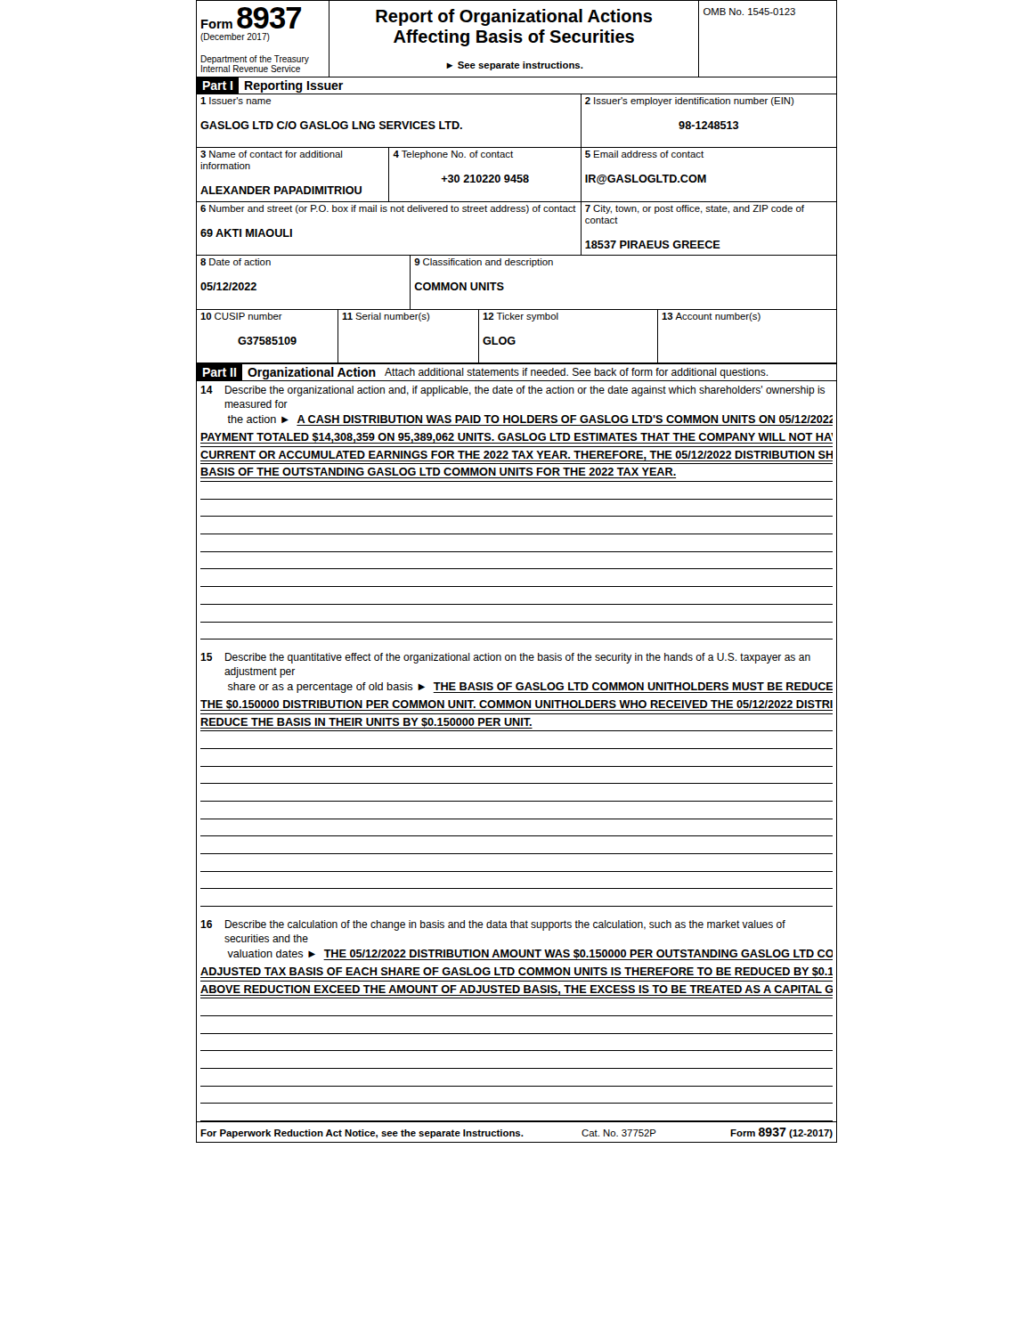Form 8937
(December 2017)
Department of the Treasury
Internal Revenue Service
Report of Organizational Actions
Affecting Basis of Securities
► See separate instructions.
OMB No. 1545-0123
Part I
Reporting Issuer
1 Issuer's name
GASLOG LTD C/O GASLOG LNG SERVICES LTD.
2 Issuer's employer identification number (EIN)
98-1248513
3 Name of contact for additional information
ALEXANDER PAPADIMITRIOU
4 Telephone No. of contact
+30 210220 9458
5 Email address of contact
IR@GASLOGLTD.COM
6 Number and street (or P.O. box if mail is not delivered to street address) of contact
69 AKTI MIAOULI
7 City, town, or post office, state, and ZIP code of contact
18537 PIRAEUS GREECE
8 Date of action
05/12/2022
9 Classification and description
COMMON UNITS
10 CUSIP number
G37585109
11 Serial number(s)
12 Ticker symbol
GLOG
13 Account number(s)
Part II
Organizational Action
Attach additional statements if needed. See back of form for additional questions.
14
Describe the organizational action and, if applicable, the date of the action or the date against which shareholders' ownership is measured for
the action ► A CASH DISTRIBUTION WAS PAID TO HOLDERS OF GASLOG LTD'S COMMON UNITS ON 05/12/2022. THE 05/12/2022
PAYMENT TOTALED $14,308,359 ON 95,389,062 UNITS. GASLOG LTD ESTIMATES THAT THE COMPANY WILL NOT HAVE SUFFICIENT
CURRENT OR ACCUMULATED EARNINGS FOR THE 2022 TAX YEAR. THEREFORE, THE 05/12/2022 DISTRIBUTION SHOULD REDUCE THE
BASIS OF THE OUTSTANDING GASLOG LTD COMMON UNITS FOR THE 2022 TAX YEAR.
15
Describe the quantitative effect of the organizational action on the basis of the security in the hands of a U.S. taxpayer as an adjustment per
share or as a percentage of old basis ► THE BASIS OF GASLOG LTD COMMON UNITHOLDERS MUST BE REDUCED BY 100% OF
THE $0.150000 DISTRIBUTION PER COMMON UNIT. COMMON UNITHOLDERS WHO RECEIVED THE 05/12/2022 DISTRIBUTIONS MUST
REDUCE THE BASIS IN THEIR UNITS BY $0.150000 PER UNIT.
16
Describe the calculation of the change in basis and the data that supports the calculation, such as the market values of securities and the
valuation dates ► THE 05/12/2022 DISTRIBUTION AMOUNT WAS $0.150000 PER OUTSTANDING GASLOG LTD COMMON UNIT. THE
ADJUSTED TAX BASIS OF EACH SHARE OF GASLOG LTD COMMON UNITS IS THEREFORE TO BE REDUCED BY $0.150000. SHOULD THE
ABOVE REDUCTION EXCEED THE AMOUNT OF ADJUSTED BASIS, THE EXCESS IS TO BE TREATED AS A CAPITAL GAIN.
For Paperwork Reduction Act Notice, see the separate Instructions.
Cat. No. 37752P
Form 8937 (12-2017)